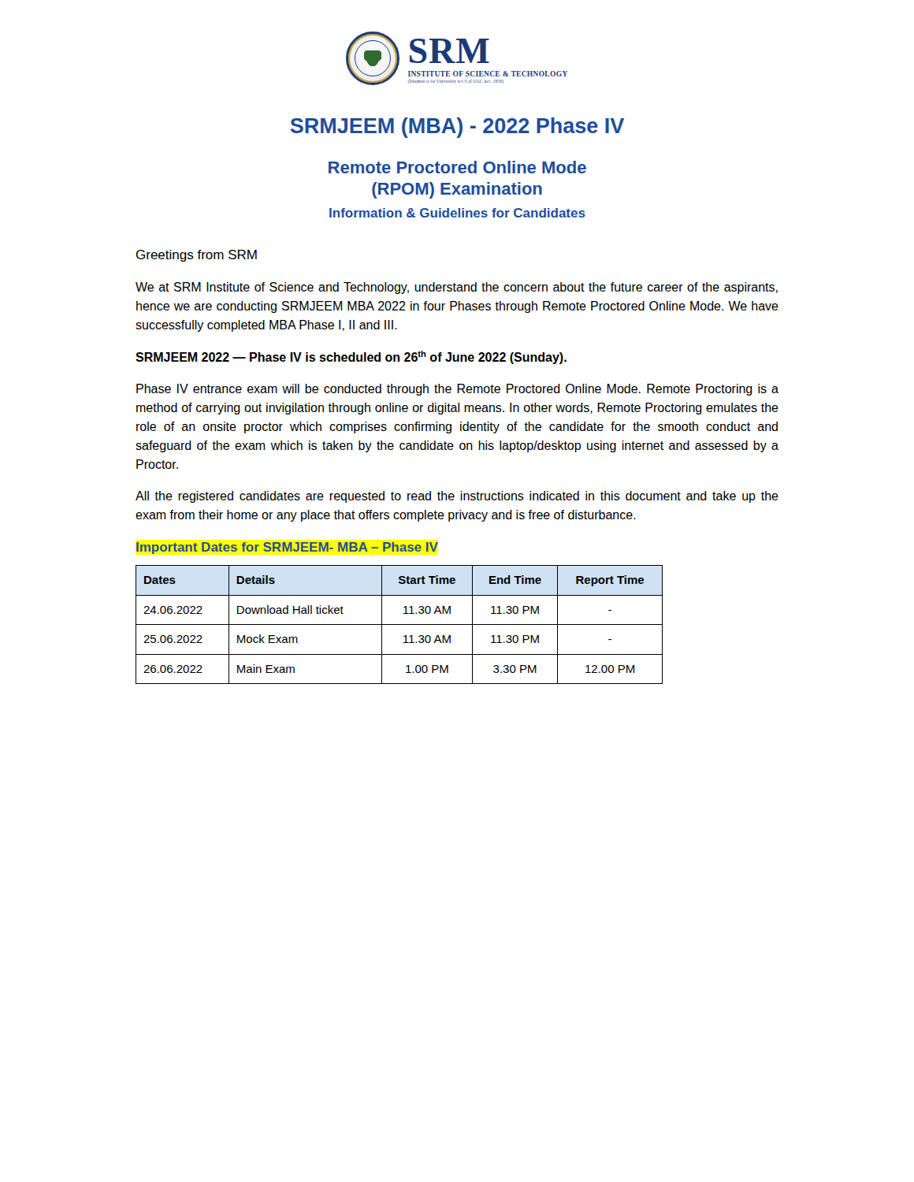SRM INSTITUTE OF SCIENCE & TECHNOLOGY (Deemed to be University u/s 3 of UGC Act, 1956)
SRMJEEM (MBA) - 2022 Phase IV
Remote Proctored Online Mode
(RPOM) Examination
Information & Guidelines for Candidates
Greetings from SRM
We at SRM Institute of Science and Technology, understand the concern about the future career of the aspirants, hence we are conducting SRMJEEM MBA 2022 in four Phases through Remote Proctored Online Mode. We have successfully completed MBA Phase I, II and III.
SRMJEEM 2022 — Phase IV is scheduled on 26th of June 2022 (Sunday).
Phase IV entrance exam will be conducted through the Remote Proctored Online Mode. Remote Proctoring is a method of carrying out invigilation through online or digital means. In other words, Remote Proctoring emulates the role of an onsite proctor which comprises confirming identity of the candidate for the smooth conduct and safeguard of the exam which is taken by the candidate on his laptop/desktop using internet and assessed by a Proctor.
All the registered candidates are requested to read the instructions indicated in this document and take up the exam from their home or any place that offers complete privacy and is free of disturbance.
Important Dates for SRMJEEM- MBA – Phase IV
| Dates | Details | Start Time | End Time | Report Time |
| --- | --- | --- | --- | --- |
| 24.06.2022 | Download Hall ticket | 11.30 AM | 11.30 PM | - |
| 25.06.2022 | Mock Exam | 11.30 AM | 11.30 PM | - |
| 26.06.2022 | Main Exam | 1.00 PM | 3.30 PM | 12.00 PM |